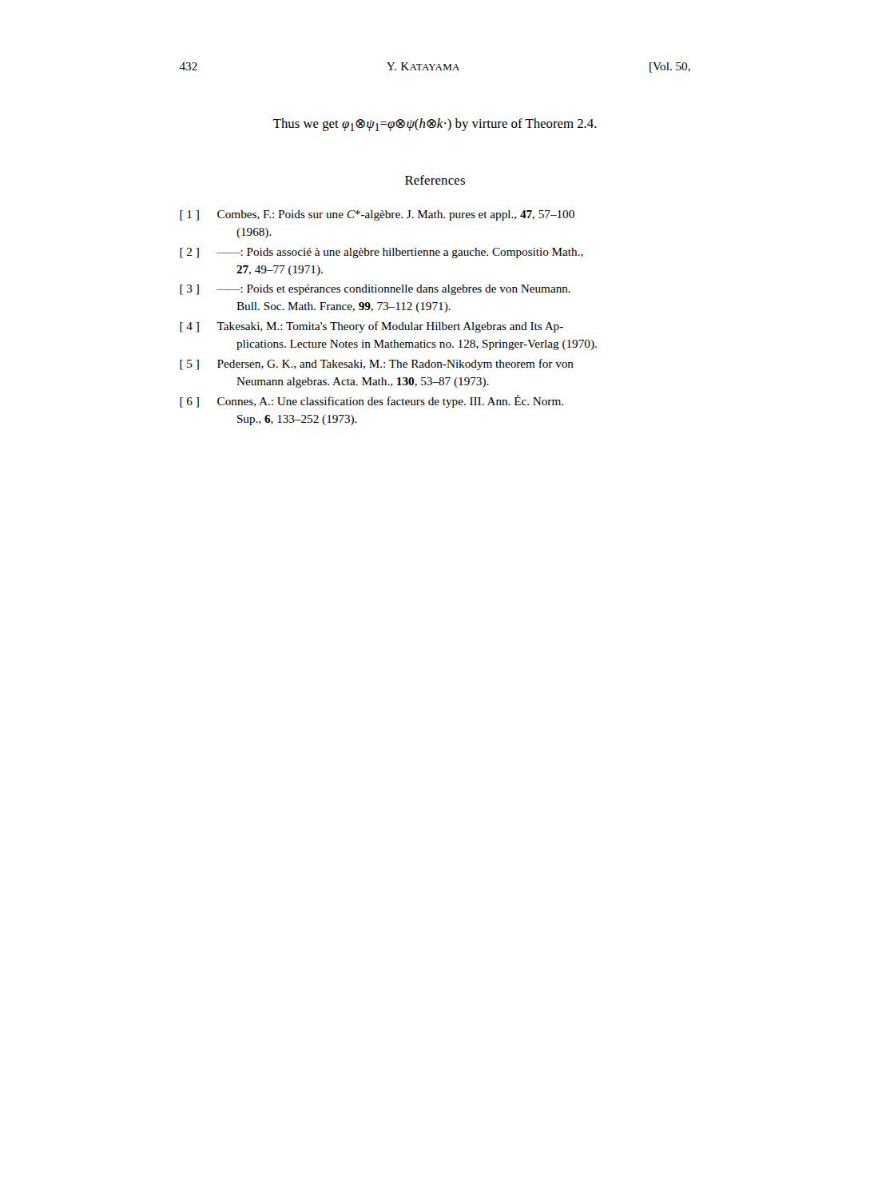432 Y. KATAYAMA [Vol. 50,
Thus we get φ1⊗ψ1=φ⊗ψ(h⊗k·) by virture of Theorem 2.4.
References
[ 1 ] Combes, F.: Poids sur une C*-algèbre. J. Math. pures et appl., 47, 57–100 (1968).
[ 2 ] ——: Poids associé à une algèbre hilbertienne a gauche. Compositio Math., 27, 49–77 (1971).
[ 3 ] ——: Poids et espérances conditionnelle dans algebres de von Neumann. Bull. Soc. Math. France, 99, 73–112 (1971).
[ 4 ] Takesaki, M.: Tomita's Theory of Modular Hilbert Algebras and Its Ap-plications. Lecture Notes in Mathematics no. 128, Springer-Verlag (1970).
[ 5 ] Pedersen, G. K., and Takesaki, M.: The Radon-Nikodym theorem for von Neumann algebras. Acta. Math., 130, 53–87 (1973).
[ 6 ] Connes, A.: Une classification des facteurs de type. III. Ann. Éc. Norm. Sup., 6, 133–252 (1973).